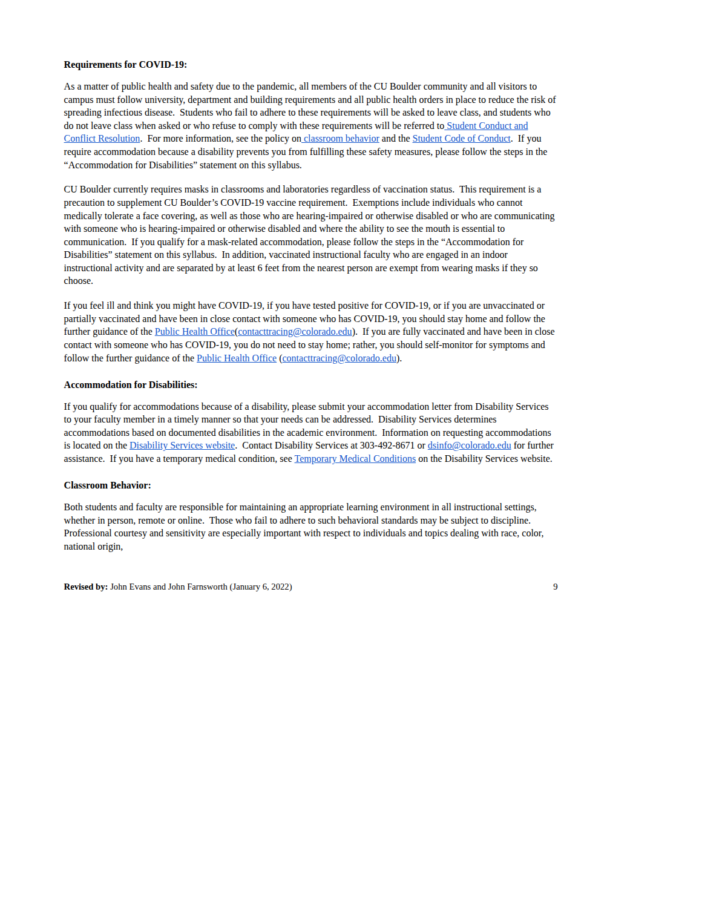Requirements for COVID-19:
As a matter of public health and safety due to the pandemic, all members of the CU Boulder community and all visitors to campus must follow university, department and building requirements and all public health orders in place to reduce the risk of spreading infectious disease. Students who fail to adhere to these requirements will be asked to leave class, and students who do not leave class when asked or who refuse to comply with these requirements will be referred to Student Conduct and Conflict Resolution. For more information, see the policy on classroom behavior and the Student Code of Conduct. If you require accommodation because a disability prevents you from fulfilling these safety measures, please follow the steps in the “Accommodation for Disabilities” statement on this syllabus.
CU Boulder currently requires masks in classrooms and laboratories regardless of vaccination status. This requirement is a precaution to supplement CU Boulder’s COVID-19 vaccine requirement. Exemptions include individuals who cannot medically tolerate a face covering, as well as those who are hearing-impaired or otherwise disabled or who are communicating with someone who is hearing-impaired or otherwise disabled and where the ability to see the mouth is essential to communication. If you qualify for a mask-related accommodation, please follow the steps in the “Accommodation for Disabilities” statement on this syllabus. In addition, vaccinated instructional faculty who are engaged in an indoor instructional activity and are separated by at least 6 feet from the nearest person are exempt from wearing masks if they so choose.
If you feel ill and think you might have COVID-19, if you have tested positive for COVID-19, or if you are unvaccinated or partially vaccinated and have been in close contact with someone who has COVID-19, you should stay home and follow the further guidance of the Public Health Office(contacttracing@colorado.edu). If you are fully vaccinated and have been in close contact with someone who has COVID-19, you do not need to stay home; rather, you should self-monitor for symptoms and follow the further guidance of the Public Health Office (contacttracing@colorado.edu).
Accommodation for Disabilities:
If you qualify for accommodations because of a disability, please submit your accommodation letter from Disability Services to your faculty member in a timely manner so that your needs can be addressed. Disability Services determines accommodations based on documented disabilities in the academic environment. Information on requesting accommodations is located on the Disability Services website. Contact Disability Services at 303-492-8671 or dsinfo@colorado.edu for further assistance. If you have a temporary medical condition, see Temporary Medical Conditions on the Disability Services website.
Classroom Behavior:
Both students and faculty are responsible for maintaining an appropriate learning environment in all instructional settings, whether in person, remote or online. Those who fail to adhere to such behavioral standards may be subject to discipline. Professional courtesy and sensitivity are especially important with respect to individuals and topics dealing with race, color, national origin,
Revised by: John Evans and John Farnsworth (January 6, 2022) 9